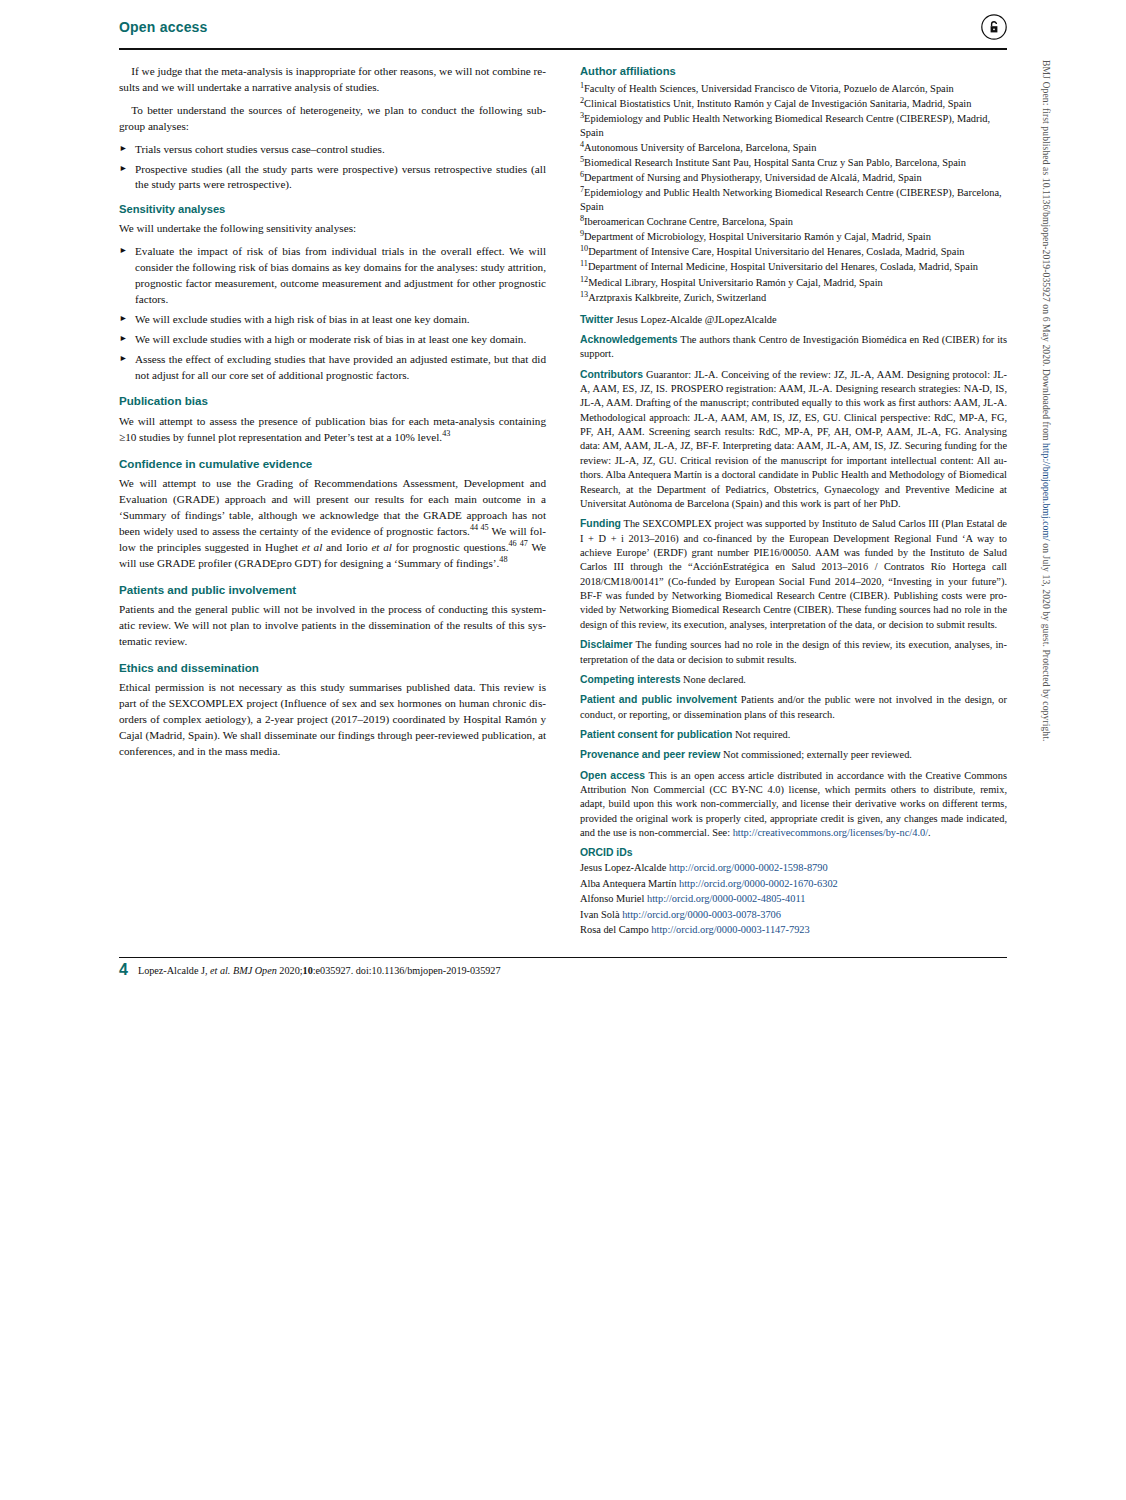BMJ Open: first published as 10.1136/bmjopen-2019-035927 on 6 May 2020. Downloaded from http://bmjopen.bmj.com/ on July 13, 2020 by guest. Protected by copyright.
Open access
If we judge that the meta-analysis is inappropriate for other reasons, we will not combine results and we will undertake a narrative analysis of studies.
To better understand the sources of heterogeneity, we plan to conduct the following subgroup analyses:
Trials versus cohort studies versus case–control studies.
Prospective studies (all the study parts were prospective) versus retrospective studies (all the study parts were retrospective).
Sensitivity analyses
We will undertake the following sensitivity analyses:
Evaluate the impact of risk of bias from individual trials in the overall effect. We will consider the following risk of bias domains as key domains for the analyses: study attrition, prognostic factor measurement, outcome measurement and adjustment for other prognostic factors.
We will exclude studies with a high risk of bias in at least one key domain.
We will exclude studies with a high or moderate risk of bias in at least one key domain.
Assess the effect of excluding studies that have provided an adjusted estimate, but that did not adjust for all our core set of additional prognostic factors.
Publication bias
We will attempt to assess the presence of publication bias for each meta-analysis containing ≥10 studies by funnel plot representation and Peter’s test at a 10% level.43
Confidence in cumulative evidence
We will attempt to use the Grading of Recommendations Assessment, Development and Evaluation (GRADE) approach and will present our results for each main outcome in a ‘Summary of findings’ table, although we acknowledge that the GRADE approach has not been widely used to assess the certainty of the evidence of prognostic factors.44 45 We will follow the principles suggested in Hughet et al and Iorio et al for prognostic questions.46 47 We will use GRADE profiler (GRADEpro GDT) for designing a ‘Summary of findings’.48
Patients and public involvement
Patients and the general public will not be involved in the process of conducting this systematic review. We will not plan to involve patients in the dissemination of the results of this systematic review.
Ethics and dissemination
Ethical permission is not necessary as this study summarises published data. This review is part of the SEXCOMPLEX project (Influence of sex and sex hormones on human chronic disorders of complex aetiology), a 2-year project (2017–2019) coordinated by Hospital Ramón y Cajal (Madrid, Spain). We shall disseminate our findings through peer-reviewed publication, at conferences, and in the mass media.
Author affiliations
1Faculty of Health Sciences, Universidad Francisco de Vitoria, Pozuelo de Alarcón, Spain
2Clinical Biostatistics Unit, Instituto Ramón y Cajal de Investigación Sanitaria, Madrid, Spain
3Epidemiology and Public Health Networking Biomedical Research Centre (CIBERESP), Madrid, Spain
4Autonomous University of Barcelona, Barcelona, Spain
5Biomedical Research Institute Sant Pau, Hospital Santa Cruz y San Pablo, Barcelona, Spain
6Department of Nursing and Physiotherapy, Universidad de Alcalá, Madrid, Spain
7Epidemiology and Public Health Networking Biomedical Research Centre (CIBERESP), Barcelona, Spain
8Iberoamerican Cochrane Centre, Barcelona, Spain
9Department of Microbiology, Hospital Universitario Ramón y Cajal, Madrid, Spain
10Department of Intensive Care, Hospital Universitario del Henares, Coslada, Madrid, Spain
11Department of Internal Medicine, Hospital Universitario del Henares, Coslada, Madrid, Spain
12Medical Library, Hospital Universitario Ramón y Cajal, Madrid, Spain
13Arztpraxis Kalkbreite, Zurich, Switzerland
Twitter Jesus Lopez-Alcalde @JLopezAlcalde
Acknowledgements The authors thank Centro de Investigación Biomédica en Red (CIBER) for its support.
Contributors Guarantor: JL-A. Conceiving of the review: JZ, JL-A, AAM. Designing protocol: JL-A, AAM, ES, JZ, IS. PROSPERO registration: AAM, JL-A. Designing research strategies: NA-D, IS, JL-A, AAM. Drafting of the manuscript; contributed equally to this work as first authors: AAM, JL-A. Methodological approach: JL-A, AAM, AM, IS, JZ, ES, GU. Clinical perspective: RdC, MP-A, FG, PF, AH, AAM. Screening search results: RdC, MP-A, PF, AH, OM-P, AAM, JL-A, FG. Analysing data: AM, AAM, JL-A, JZ, BF-F. Interpreting data: AAM, JL-A, AM, IS, JZ. Securing funding for the review: JL-A, JZ, GU. Critical revision of the manuscript for important intellectual content: All authors. Alba Antequera Martín is a doctoral candidate in Public Health and Methodology of Biomedical Research, at the Department of Pediatrics, Obstetrics, Gynaecology and Preventive Medicine at Universitat Autònoma de Barcelona (Spain) and this work is part of her PhD.
Funding The SEXCOMPLEX project was supported by Instituto de Salud Carlos III (Plan Estatal de I + D + i 2013–2016) and co-financed by the European Development Regional Fund ‘A way to achieve Europe’ (ERDF) grant number PIE16/00050. AAM was funded by the Instituto de Salud Carlos III through the “AcciónEstratégica en Salud 2013–2016 / Contratos Río Hortega call 2018/CM18/00141” (Co-funded by European Social Fund 2014–2020, “Investing in your future”). BF-F was funded by Networking Biomedical Research Centre (CIBER). Publishing costs were provided by Networking Biomedical Research Centre (CIBER). These funding sources had no role in the design of this review, its execution, analyses, interpretation of the data, or decision to submit results.
Disclaimer The funding sources had no role in the design of this review, its execution, analyses, interpretation of the data or decision to submit results.
Competing interests None declared.
Patient and public involvement Patients and/or the public were not involved in the design, or conduct, or reporting, or dissemination plans of this research.
Patient consent for publication Not required.
Provenance and peer review Not commissioned; externally peer reviewed.
Open access This is an open access article distributed in accordance with the Creative Commons Attribution Non Commercial (CC BY-NC 4.0) license, which permits others to distribute, remix, adapt, build upon this work non-commercially, and license their derivative works on different terms, provided the original work is properly cited, appropriate credit is given, any changes made indicated, and the use is non-commercial. See: http://creativecommons.org/licenses/by-nc/4.0/.
ORCID iDs
Jesus Lopez-Alcalde http://orcid.org/0000-0002-1598-8790
Alba Antequera Martín http://orcid.org/0000-0002-1670-6302
Alfonso Muriel http://orcid.org/0000-0002-4805-4011
Ivan Solà http://orcid.org/0000-0003-0078-3706
Rosa del Campo http://orcid.org/0000-0003-1147-7923
4
Lopez-Alcalde J, et al. BMJ Open 2020;10:e035927. doi:10.1136/bmjopen-2019-035927